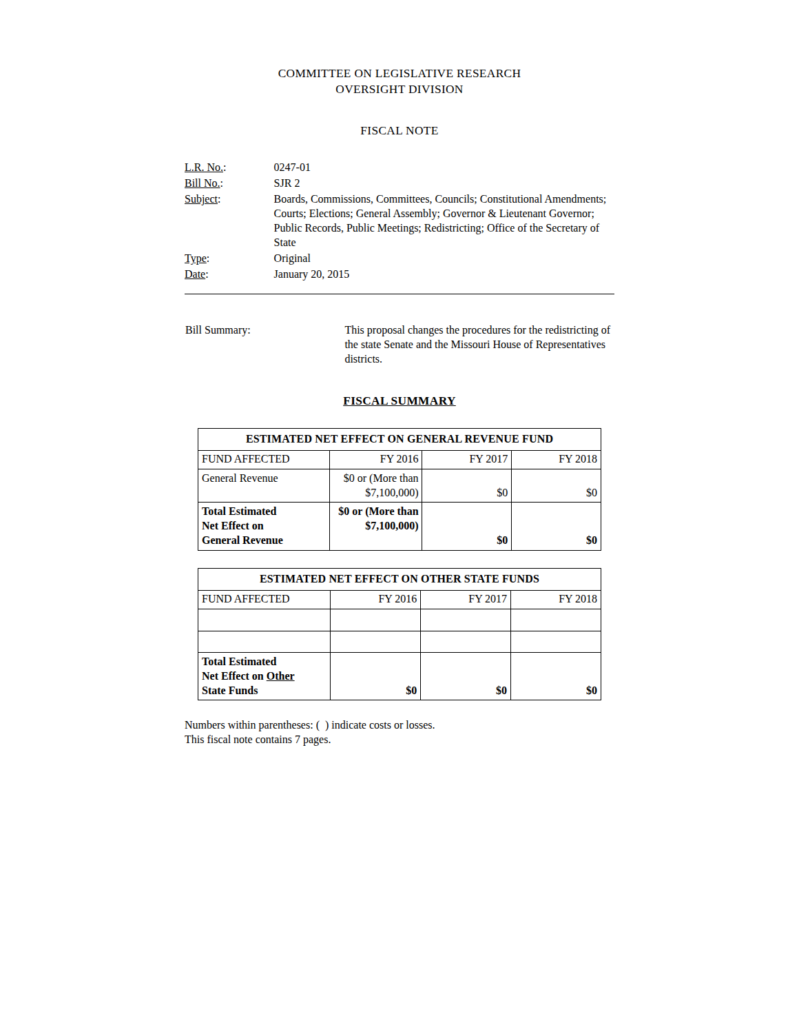COMMITTEE ON LEGISLATIVE RESEARCH
OVERSIGHT DIVISION
FISCAL NOTE
| L.R. No. : | 0247-01 |
| Bill No. : | SJR 2 |
| Subject : | Boards, Commissions, Committees, Councils; Constitutional Amendments; Courts; Elections; General Assembly; Governor & Lieutenant Governor; Public Records, Public Meetings; Redistricting; Office of the Secretary of State |
| Type : | Original |
| Date : | January 20, 2015 |
| Bill Summary: | This proposal changes the procedures for the redistricting of the state Senate and the Missouri House of Representatives districts. |
FISCAL SUMMARY
| ESTIMATED NET EFFECT ON GENERAL REVENUE FUND |
| --- |
| FUND AFFECTED | FY 2016 | FY 2017 | FY 2018 |
| General Revenue | $0 or (More than $7,100,000) | $0 | $0 |
| Total Estimated Net Effect on General Revenue | $0 or (More than $7,100,000) | $0 | $0 |
| ESTIMATED NET EFFECT ON OTHER STATE FUNDS |
| --- |
| FUND AFFECTED | FY 2016 | FY 2017 | FY 2018 |
| Total Estimated Net Effect on Other State Funds | $0 | $0 | $0 |
Numbers within parentheses: ( ) indicate costs or losses.
This fiscal note contains 7 pages.